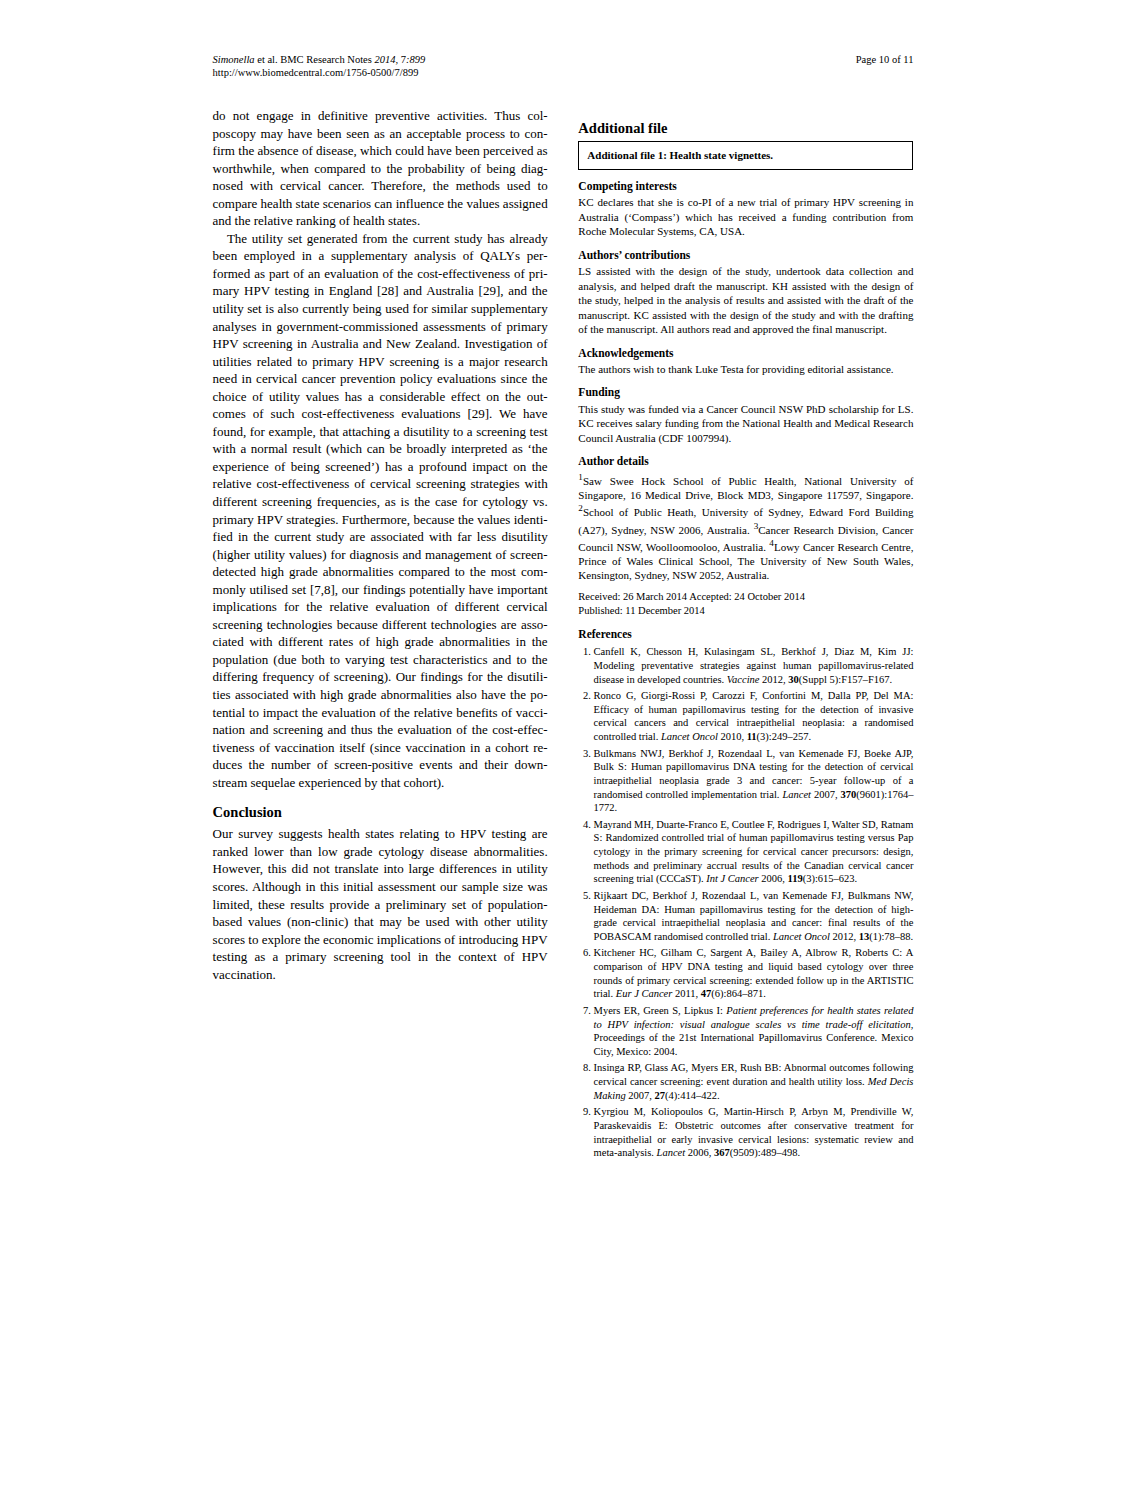Simonella et al. BMC Research Notes 2014, 7:899
http://www.biomedcentral.com/1756-0500/7/899
Page 10 of 11
do not engage in definitive preventive activities. Thus colposcopy may have been seen as an acceptable process to confirm the absence of disease, which could have been perceived as worthwhile, when compared to the probability of being diagnosed with cervical cancer. Therefore, the methods used to compare health state scenarios can influence the values assigned and the relative ranking of health states.
The utility set generated from the current study has already been employed in a supplementary analysis of QALYs performed as part of an evaluation of the cost-effectiveness of primary HPV testing in England [28] and Australia [29], and the utility set is also currently being used for similar supplementary analyses in government-commissioned assessments of primary HPV screening in Australia and New Zealand. Investigation of utilities related to primary HPV screening is a major research need in cervical cancer prevention policy evaluations since the choice of utility values has a considerable effect on the outcomes of such cost-effectiveness evaluations [29]. We have found, for example, that attaching a disutility to a screening test with a normal result (which can be broadly interpreted as ‘the experience of being screened’) has a profound impact on the relative cost-effectiveness of cervical screening strategies with different screening frequencies, as is the case for cytology vs. primary HPV strategies. Furthermore, because the values identified in the current study are associated with far less disutility (higher utility values) for diagnosis and management of screen-detected high grade abnormalities compared to the most commonly utilised set [7,8], our findings potentially have important implications for the relative evaluation of different cervical screening technologies because different technologies are associated with different rates of high grade abnormalities in the population (due both to varying test characteristics and to the differing frequency of screening). Our findings for the disutilities associated with high grade abnormalities also have the potential to impact the evaluation of the relative benefits of vaccination and screening and thus the evaluation of the cost-effectiveness of vaccination itself (since vaccination in a cohort reduces the number of screen-positive events and their downstream sequelae experienced by that cohort).
Conclusion
Our survey suggests health states relating to HPV testing are ranked lower than low grade cytology disease abnormalities. However, this did not translate into large differences in utility scores. Although in this initial assessment our sample size was limited, these results provide a preliminary set of population-based values (non-clinic) that may be used with other utility scores to explore the economic implications of introducing HPV testing as a primary screening tool in the context of HPV vaccination.
Additional file
Additional file 1: Health state vignettes.
Competing interests
KC declares that she is co-PI of a new trial of primary HPV screening in Australia (‘Compass’) which has received a funding contribution from Roche Molecular Systems, CA, USA.
Authors’ contributions
LS assisted with the design of the study, undertook data collection and analysis, and helped draft the manuscript. KH assisted with the design of the study, helped in the analysis of results and assisted with the draft of the manuscript. KC assisted with the design of the study and with the drafting of the manuscript. All authors read and approved the final manuscript.
Acknowledgements
The authors wish to thank Luke Testa for providing editorial assistance.
Funding
This study was funded via a Cancer Council NSW PhD scholarship for LS. KC receives salary funding from the National Health and Medical Research Council Australia (CDF 1007994).
Author details
1Saw Swee Hock School of Public Health, National University of Singapore, 16 Medical Drive, Block MD3, Singapore 117597, Singapore. 2School of Public Heath, University of Sydney, Edward Ford Building (A27), Sydney, NSW 2006, Australia. 3Cancer Research Division, Cancer Council NSW, Woolloomooloo, Australia. 4Lowy Cancer Research Centre, Prince of Wales Clinical School, The University of New South Wales, Kensington, Sydney, NSW 2052, Australia.
Received: 26 March 2014 Accepted: 24 October 2014
Published: 11 December 2014
References
Canfell K, Chesson H, Kulasingam SL, Berkhof J, Diaz M, Kim JJ: Modeling preventative strategies against human papillomavirus-related disease in developed countries. Vaccine 2012, 30(Suppl 5):F157–F167.
Ronco G, Giorgi-Rossi P, Carozzi F, Confortini M, Dalla PP, Del MA: Efficacy of human papillomavirus testing for the detection of invasive cervical cancers and cervical intraepithelial neoplasia: a randomised controlled trial. Lancet Oncol 2010, 11(3):249–257.
Bulkmans NWJ, Berkhof J, Rozendaal L, van Kemenade FJ, Boeke AJP, Bulk S: Human papillomavirus DNA testing for the detection of cervical intraepithelial neoplasia grade 3 and cancer: 5-year follow-up of a randomised controlled implementation trial. Lancet 2007, 370(9601):1764–1772.
Mayrand MH, Duarte-Franco E, Coutlee F, Rodrigues I, Walter SD, Ratnam S: Randomized controlled trial of human papillomavirus testing versus Pap cytology in the primary screening for cervical cancer precursors: design, methods and preliminary accrual results of the Canadian cervical cancer screening trial (CCCaST). Int J Cancer 2006, 119(3):615–623.
Rijkaart DC, Berkhof J, Rozendaal L, van Kemenade FJ, Bulkmans NW, Heideman DA: Human papillomavirus testing for the detection of high-grade cervical intraepithelial neoplasia and cancer: final results of the POBASCAM randomised controlled trial. Lancet Oncol 2012, 13(1):78–88.
Kitchener HC, Gilham C, Sargent A, Bailey A, Albrow R, Roberts C: A comparison of HPV DNA testing and liquid based cytology over three rounds of primary cervical screening: extended follow up in the ARTISTIC trial. Eur J Cancer 2011, 47(6):864–871.
Myers ER, Green S, Lipkus I: Patient preferences for health states related to HPV infection: visual analogue scales vs time trade-off elicitation, Proceedings of the 21st International Papillomavirus Conference. Mexico City, Mexico: 2004.
Insinga RP, Glass AG, Myers ER, Rush BB: Abnormal outcomes following cervical cancer screening: event duration and health utility loss. Med Decis Making 2007, 27(4):414–422.
Kyrgiou M, Koliopoulos G, Martin-Hirsch P, Arbyn M, Prendiville W, Paraskevaidis E: Obstetric outcomes after conservative treatment for intraepithelial or early invasive cervical lesions: systematic review and meta-analysis. Lancet 2006, 367(9509):489–498.